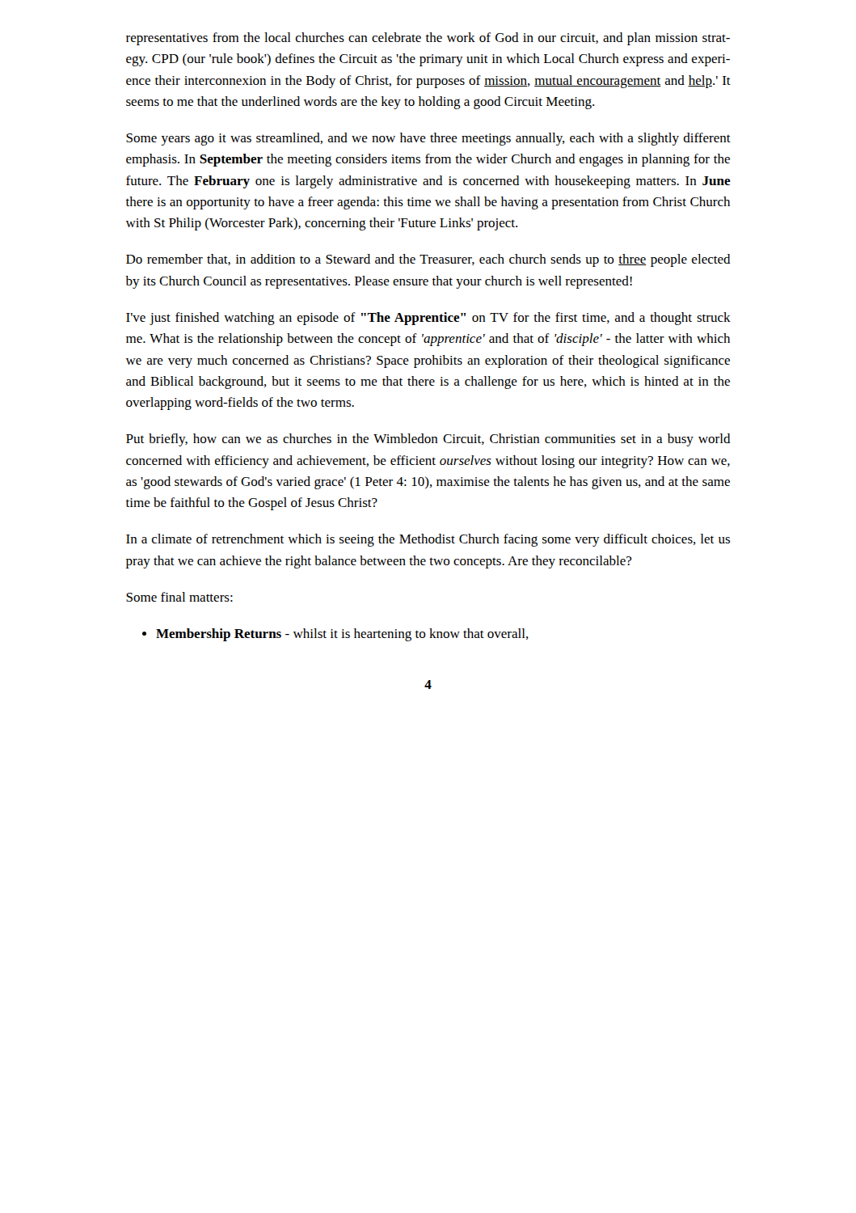representatives from the local churches can celebrate the work of God in our circuit, and plan mission strategy. CPD (our 'rule book') defines the Circuit as 'the primary unit in which Local Church express and experience their interconnexion in the Body of Christ, for purposes of mission, mutual encouragement and help.' It seems to me that the underlined words are the key to holding a good Circuit Meeting.
Some years ago it was streamlined, and we now have three meetings annually, each with a slightly different emphasis. In September the meeting considers items from the wider Church and engages in planning for the future. The February one is largely administrative and is concerned with housekeeping matters. In June there is an opportunity to have a freer agenda: this time we shall be having a presentation from Christ Church with St Philip (Worcester Park), concerning their 'Future Links' project.
Do remember that, in addition to a Steward and the Treasurer, each church sends up to three people elected by its Church Council as representatives. Please ensure that your church is well represented!
I've just finished watching an episode of "The Apprentice" on TV for the first time, and a thought struck me. What is the relationship between the concept of 'apprentice' and that of 'disciple' - the latter with which we are very much concerned as Christians? Space prohibits an exploration of their theological significance and Biblical background, but it seems to me that there is a challenge for us here, which is hinted at in the overlapping word-fields of the two terms.
Put briefly, how can we as churches in the Wimbledon Circuit, Christian communities set in a busy world concerned with efficiency and achievement, be efficient ourselves without losing our integrity? How can we, as 'good stewards of God's varied grace' (1 Peter 4: 10), maximise the talents he has given us, and at the same time be faithful to the Gospel of Jesus Christ?
In a climate of retrenchment which is seeing the Methodist Church facing some very difficult choices, let us pray that we can achieve the right balance between the two concepts. Are they reconcilable?
Some final matters:
Membership Returns - whilst it is heartening to know that overall,
4